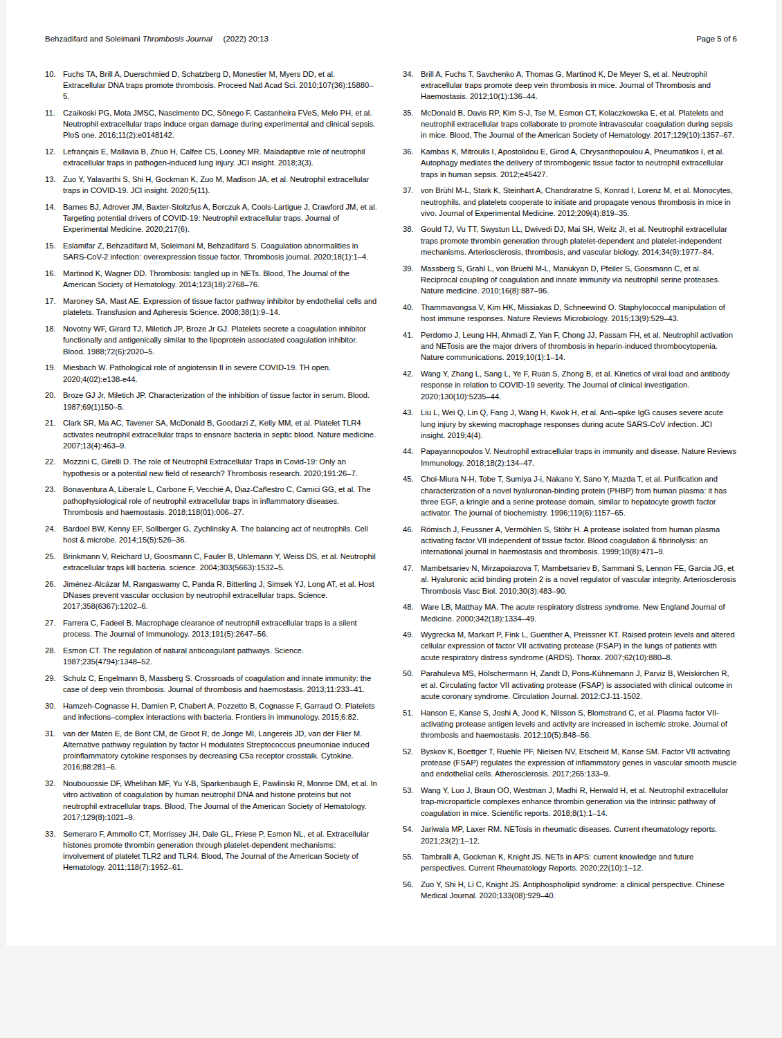Behzadifard and Soleimani Thrombosis Journal (2022) 20:13
Page 5 of 6
Fuchs TA, Brill A, Duerschmied D, Schatzberg D, Monestier M, Myers DD, et al. Extracellular DNA traps promote thrombosis. Proceed Natl Acad Sci. 2010;107(36):15880–5.
Czaikoski PG, Mota JMSC, Nascimento DC, Sônego F, Castanheira FVeS, Melo PH, et al. Neutrophil extracellular traps induce organ damage during experimental and clinical sepsis. PloS one. 2016;11(2):e0148142.
Lefrançais E, Mallavia B, Zhuo H, Calfee CS, Looney MR. Maladaptive role of neutrophil extracellular traps in pathogen-induced lung injury. JCI insight. 2018;3(3).
Zuo Y, Yalavarthi S, Shi H, Gockman K, Zuo M, Madison JA, et al. Neutrophil extracellular traps in COVID-19. JCI insight. 2020;5(11).
Barnes BJ, Adrover JM, Baxter-Stoltzfus A, Borczuk A, Cools-Lartigue J, Crawford JM, et al. Targeting potential drivers of COVID-19: Neutrophil extracellular traps. Journal of Experimental Medicine. 2020;217(6).
Eslamifar Z, Behzadifard M, Soleimani M, Behzadifard S. Coagulation abnormalities in SARS-CoV-2 infection: overexpression tissue factor. Thrombosis journal. 2020;18(1):1–4.
Martinod K, Wagner DD. Thrombosis: tangled up in NETs. Blood, The Journal of the American Society of Hematology. 2014;123(18):2768–76.
Maroney SA, Mast AE. Expression of tissue factor pathway inhibitor by endothelial cells and platelets. Transfusion and Apheresis Science. 2008;38(1):9–14.
Novotny WF, Girard TJ, Miletich JP, Broze Jr GJ. Platelets secrete a coagulation inhibitor functionally and antigenically similar to the lipoprotein associated coagulation inhibitor. Blood. 1988;72(6):2020–5.
Miesbach W. Pathological role of angiotensin II in severe COVID-19. TH open. 2020;4(02):e138-e44.
Broze GJ Jr, Miletich JP. Characterization of the inhibition of tissue factor in serum. Blood. 1987;69(1)150–5.
Clark SR, Ma AC, Tavener SA, McDonald B, Goodarzi Z, Kelly MM, et al. Platelet TLR4 activates neutrophil extracellular traps to ensnare bacteria in septic blood. Nature medicine. 2007;13(4):463–9.
Mozzini C, Girelli D. The role of Neutrophil Extracellular Traps in Covid-19: Only an hypothesis or a potential new field of research? Thrombosis research. 2020;191:26–7.
Bonaventura A, Liberale L, Carbone F, Vecchié A, Diaz-Cañestro C, Camici GG, et al. The pathophysiological role of neutrophil extracellular traps in inflammatory diseases. Thrombosis and haemostasis. 2018;118(01):006–27.
Bardoel BW, Kenny EF, Sollberger G, Zychlinsky A. The balancing act of neutrophils. Cell host & microbe. 2014;15(5):526–36.
Brinkmann V, Reichard U, Goosmann C, Fauler B, Uhlemann Y, Weiss DS, et al. Neutrophil extracellular traps kill bacteria. science. 2004;303(5663):1532–5.
Jiménez-Alcázar M, Rangaswamy C, Panda R, Bitterling J, Simsek YJ, Long AT, et al. Host DNases prevent vascular occlusion by neutrophil extracellular traps. Science. 2017;358(6367):1202–6.
Farrera C, Fadeel B. Macrophage clearance of neutrophil extracellular traps is a silent process. The Journal of Immunology. 2013;191(5):2647–56.
Esmon CT. The regulation of natural anticoagulant pathways. Science. 1987;235(4794):1348–52.
Schulz C, Engelmann B, Massberg S. Crossroads of coagulation and innate immunity: the case of deep vein thrombosis. Journal of thrombosis and haemostasis. 2013;11:233–41.
Hamzeh-Cognasse H, Damien P, Chabert A, Pozzetto B, Cognasse F, Garraud O. Platelets and infections–complex interactions with bacteria. Frontiers in immunology. 2015;6:82.
van der Maten E, de Bont CM, de Groot R, de Jonge MI, Langereis JD, van der Flier M. Alternative pathway regulation by factor H modulates Streptococcus pneumoniae induced proinflammatory cytokine responses by decreasing C5a receptor crosstalk. Cytokine. 2016;88:281–6.
Noubouossie DF, Whelihan MF, Yu Y-B, Sparkenbaugh E, Pawlinski R, Monroe DM, et al. In vitro activation of coagulation by human neutrophil DNA and histone proteins but not neutrophil extracellular traps. Blood, The Journal of the American Society of Hematology. 2017;129(8):1021–9.
Semeraro F, Ammollo CT, Morrissey JH, Dale GL, Friese P, Esmon NL, et al. Extracellular histones promote thrombin generation through platelet-dependent mechanisms: involvement of platelet TLR2 and TLR4. Blood, The Journal of the American Society of Hematology. 2011;118(7):1952–61.
Brill A, Fuchs T, Savchenko A, Thomas G, Martinod K, De Meyer S, et al. Neutrophil extracellular traps promote deep vein thrombosis in mice. Journal of Thrombosis and Haemostasis. 2012;10(1):136–44.
McDonald B, Davis RP, Kim S-J, Tse M, Esmon CT, Kolaczkowska E, et al. Platelets and neutrophil extracellular traps collaborate to promote intravascular coagulation during sepsis in mice. Blood, The Journal of the American Society of Hematology. 2017;129(10):1357–67.
Kambas K, Mitroulis I, Apostolidou E, Girod A, Chrysanthopoulou A, Pneumatikos I, et al. Autophagy mediates the delivery of thrombogenic tissue factor to neutrophil extracellular traps in human sepsis. 2012;e45427.
von Brühl M-L, Stark K, Steinhart A, Chandraratne S, Konrad I, Lorenz M, et al. Monocytes, neutrophils, and platelets cooperate to initiate and propagate venous thrombosis in mice in vivo. Journal of Experimental Medicine. 2012;209(4):819–35.
Gould TJ, Vu TT, Swystun LL, Dwivedi DJ, Mai SH, Weitz JI, et al. Neutrophil extracellular traps promote thrombin generation through platelet-dependent and platelet-independent mechanisms. Arteriosclerosis, thrombosis, and vascular biology. 2014;34(9):1977–84.
Massberg S, Grahl L, von Bruehl M-L, Manukyan D, Pfeiler S, Goosmann C, et al. Reciprocal coupling of coagulation and innate immunity via neutrophil serine proteases. Nature medicine. 2010;16(8):887–96.
Thammavongsa V, Kim HK, Missiakas D, Schneewind O. Staphylococcal manipulation of host immune responses. Nature Reviews Microbiology. 2015;13(9):529–43.
Perdomo J, Leung HH, Ahmadi Z, Yan F, Chong JJ, Passam FH, et al. Neutrophil activation and NETosis are the major drivers of thrombosis in heparin-induced thrombocytopenia. Nature communications. 2019;10(1):1–14.
Wang Y, Zhang L, Sang L, Ye F, Ruan S, Zhong B, et al. Kinetics of viral load and antibody response in relation to COVID-19 severity. The Journal of clinical investigation. 2020;130(10):5235–44.
Liu L, Wei Q, Lin Q, Fang J, Wang H, Kwok H, et al. Anti–spike IgG causes severe acute lung injury by skewing macrophage responses during acute SARS-CoV infection. JCI insight. 2019;4(4).
Papayannopoulos V. Neutrophil extracellular traps in immunity and disease. Nature Reviews Immunology. 2018;18(2):134–47.
Choi-Miura N-H, Tobe T, Sumiya J-i, Nakano Y, Sano Y, Mazda T, et al. Purification and characterization of a novel hyaluronan-binding protein (PHBP) from human plasma: it has three EGF, a kringle and a serine protease domain, similar to hepatocyte growth factor activator. The journal of biochemistry. 1996;119(6):1157–65.
Römisch J, Feussner A, Vermöhlen S, Stöhr H. A protease isolated from human plasma activating factor VII independent of tissue factor. Blood coagulation & fibrinolysis: an international journal in haemostasis and thrombosis. 1999;10(8):471–9.
Mambetsariev N, Mirzapoiazova T, Mambetsariev B, Sammani S, Lennon FE, Garcia JG, et al. Hyaluronic acid binding protein 2 is a novel regulator of vascular integrity. Arteriosclerosis Thrombosis Vasc Biol. 2010;30(3):483–90.
Ware LB, Matthay MA. The acute respiratory distress syndrome. New England Journal of Medicine. 2000;342(18):1334–49.
Wygrecka M, Markart P, Fink L, Guenther A, Preissner KT. Raised protein levels and altered cellular expression of factor VII activating protease (FSAP) in the lungs of patients with acute respiratory distress syndrome (ARDS). Thorax. 2007;62(10):880–8.
Parahuleva MS, Hölschermann H, Zandt D, Pons-Kühnemann J, Parviz B, Weiskirchen R, et al. Circulating factor VII activating protease (FSAP) is associated with clinical outcome in acute coronary syndrome. Circulation Journal. 2012:CJ-11-1502.
Hanson E, Kanse S, Joshi A, Jood K, Nilsson S, Blomstrand C, et al. Plasma factor VII-activating protease antigen levels and activity are increased in ischemic stroke. Journal of thrombosis and haemostasis. 2012;10(5):848–56.
Byskov K, Boettger T, Ruehle PF, Nielsen NV, Etscheid M, Kanse SM. Factor VII activating protease (FSAP) regulates the expression of inflammatory genes in vascular smooth muscle and endothelial cells. Atherosclerosis. 2017;265:133–9.
Wang Y, Luo J, Braun OÖ, Westman J, Madhi R, Herwald H, et al. Neutrophil extracellular trap-microparticle complexes enhance thrombin generation via the intrinsic pathway of coagulation in mice. Scientific reports. 2018;8(1):1–14.
Jariwala MP, Laxer RM. NETosis in rheumatic diseases. Current rheumatology reports. 2021;23(2):1–12.
Tambralli A, Gockman K, Knight JS. NETs in APS: current knowledge and future perspectives. Current Rheumatology Reports. 2020;22(10):1–12.
Zuo Y, Shi H, Li C, Knight JS. Antiphospholipid syndrome: a clinical perspective. Chinese Medical Journal. 2020;133(08):929–40.